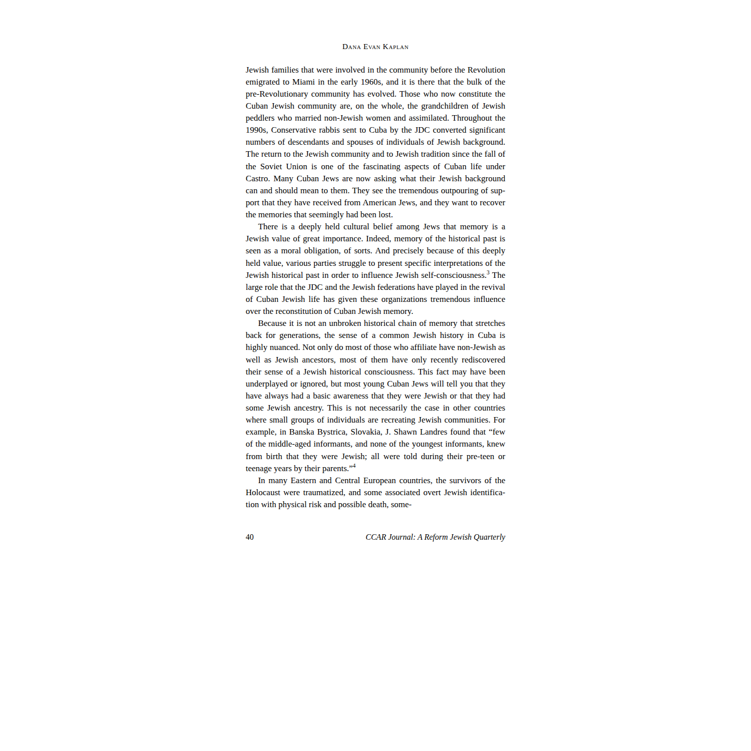Dana Evan Kaplan
Jewish families that were involved in the community before the Revolution emigrated to Miami in the early 1960s, and it is there that the bulk of the pre-Revolutionary community has evolved. Those who now constitute the Cuban Jewish community are, on the whole, the grandchildren of Jewish peddlers who married non-Jewish women and assimilated. Throughout the 1990s, Conservative rabbis sent to Cuba by the JDC converted significant numbers of descendants and spouses of individuals of Jewish background. The return to the Jewish community and to Jewish tradition since the fall of the Soviet Union is one of the fascinating aspects of Cuban life under Castro. Many Cuban Jews are now asking what their Jewish background can and should mean to them. They see the tremendous outpouring of support that they have received from American Jews, and they want to recover the memories that seemingly had been lost.
There is a deeply held cultural belief among Jews that memory is a Jewish value of great importance. Indeed, memory of the historical past is seen as a moral obligation, of sorts. And precisely because of this deeply held value, various parties struggle to present specific interpretations of the Jewish historical past in order to influence Jewish self-consciousness.3 The large role that the JDC and the Jewish federations have played in the revival of Cuban Jewish life has given these organizations tremendous influence over the reconstitution of Cuban Jewish memory.
Because it is not an unbroken historical chain of memory that stretches back for generations, the sense of a common Jewish history in Cuba is highly nuanced. Not only do most of those who affiliate have non-Jewish as well as Jewish ancestors, most of them have only recently rediscovered their sense of a Jewish historical consciousness. This fact may have been underplayed or ignored, but most young Cuban Jews will tell you that they have always had a basic awareness that they were Jewish or that they had some Jewish ancestry. This is not necessarily the case in other countries where small groups of individuals are recreating Jewish communities. For example, in Banska Bystrica, Slovakia, J. Shawn Landres found that “few of the middle-aged informants, and none of the youngest informants, knew from birth that they were Jewish; all were told during their pre-teen or teenage years by their parents.”4
In many Eastern and Central European countries, the survivors of the Holocaust were traumatized, and some associated overt Jewish identification with physical risk and possible death, some-
40 CCAR Journal: A Reform Jewish Quarterly